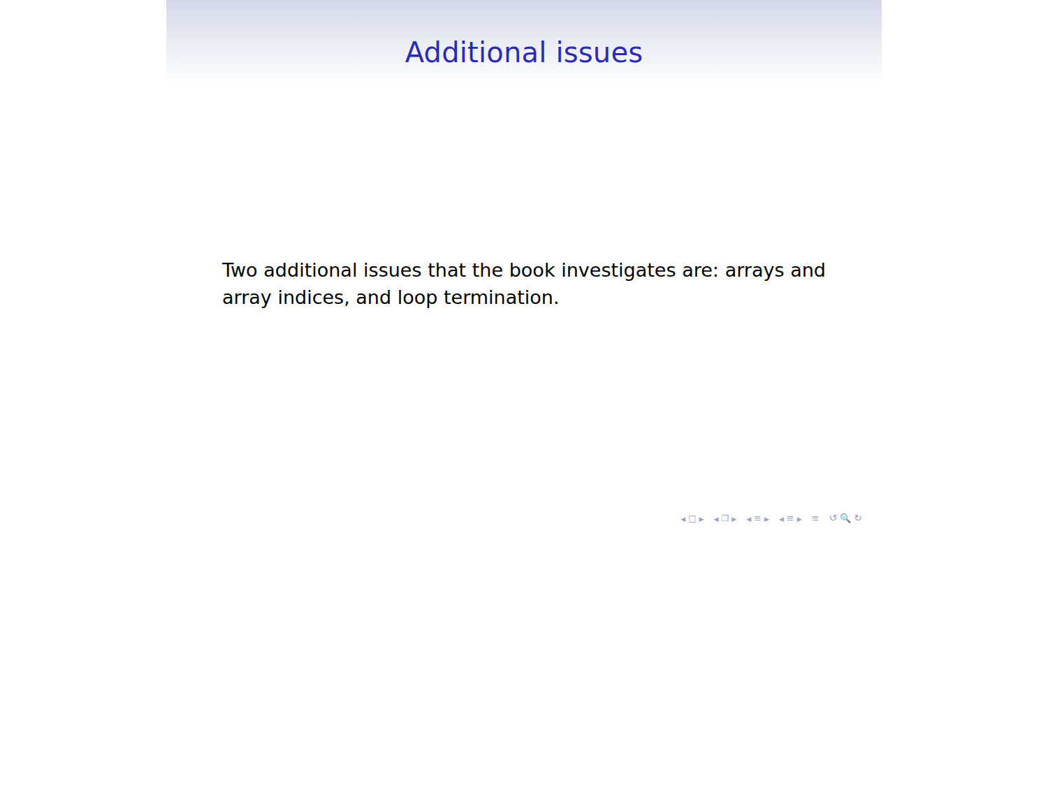Additional issues
Two additional issues that the book investigates are: arrays and array indices, and loop termination.